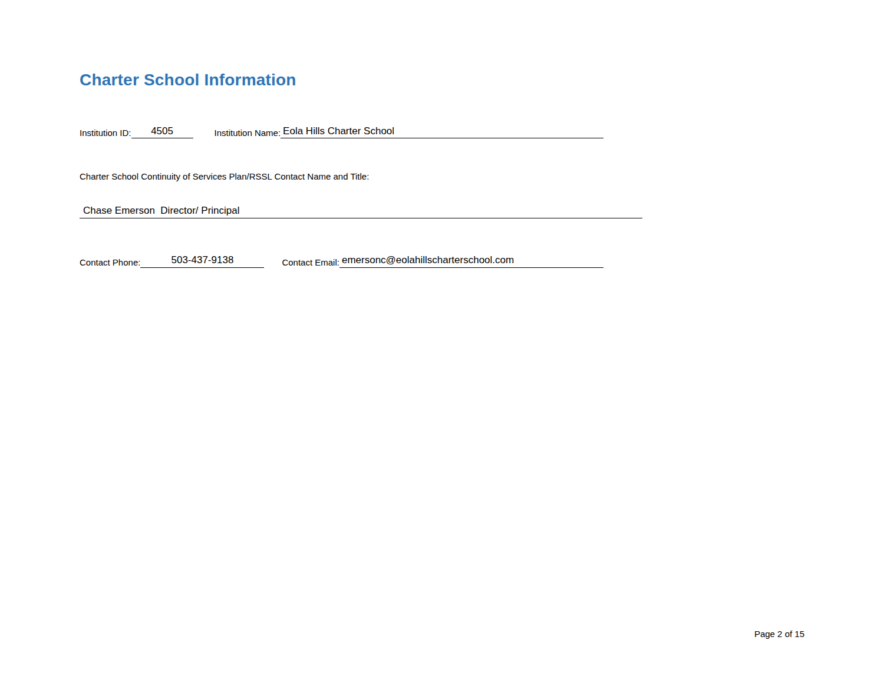Charter School Information
Institution ID: 4505 Institution Name: Eola Hills Charter School
Charter School Continuity of Services Plan/RSSL Contact Name and Title:
Chase Emerson Director/ Principal
Contact Phone: 503-437-9138 Contact Email: emersonc@eolahillscharterschool.com
Page 2 of 15